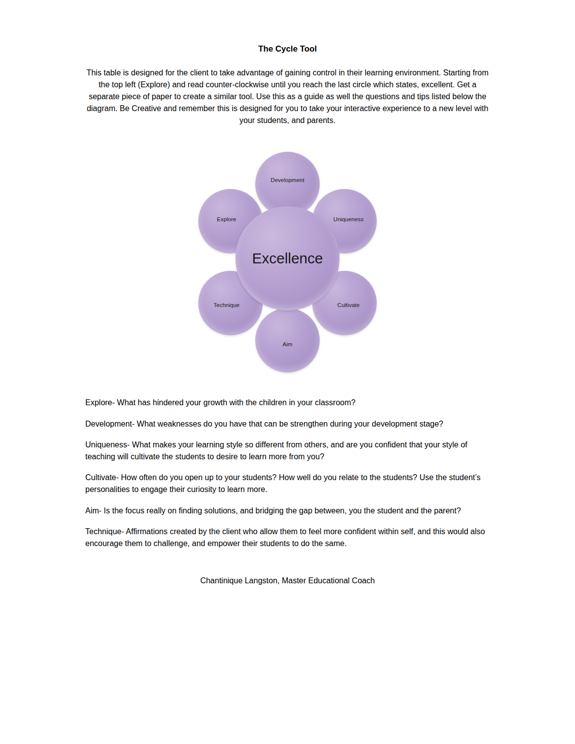The Cycle Tool
This table is designed for the client to take advantage of gaining control in their learning environment. Starting from the top left (Explore) and read counter-clockwise until you reach the last circle which states, excellent. Get a separate piece of paper to create a similar tool. Use this as a guide as well the questions and tips listed below the diagram. Be Creative and remember this is designed for you to take your interactive experience to a new level with your students, and parents.
Development
Uniqueness
Cultivate
Aim
Technique
Explore
Excellence
Explore- What has hindered your growth with the children in your classroom?
Development- What weaknesses do you have that can be strengthen during your development stage?
Uniqueness- What makes your learning style so different from others, and are you confident that your style of teaching will cultivate the students to desire to learn more from you?
Cultivate- How often do you open up to your students? How well do you relate to the students? Use the student’s personalities to engage their curiosity to learn more.
Aim- Is the focus really on finding solutions, and bridging the gap between, you the student and the parent?
Technique- Affirmations created by the client who allow them to feel more confident within self, and this would also encourage them to challenge, and empower their students to do the same.
Chantinique Langston, Master Educational Coach